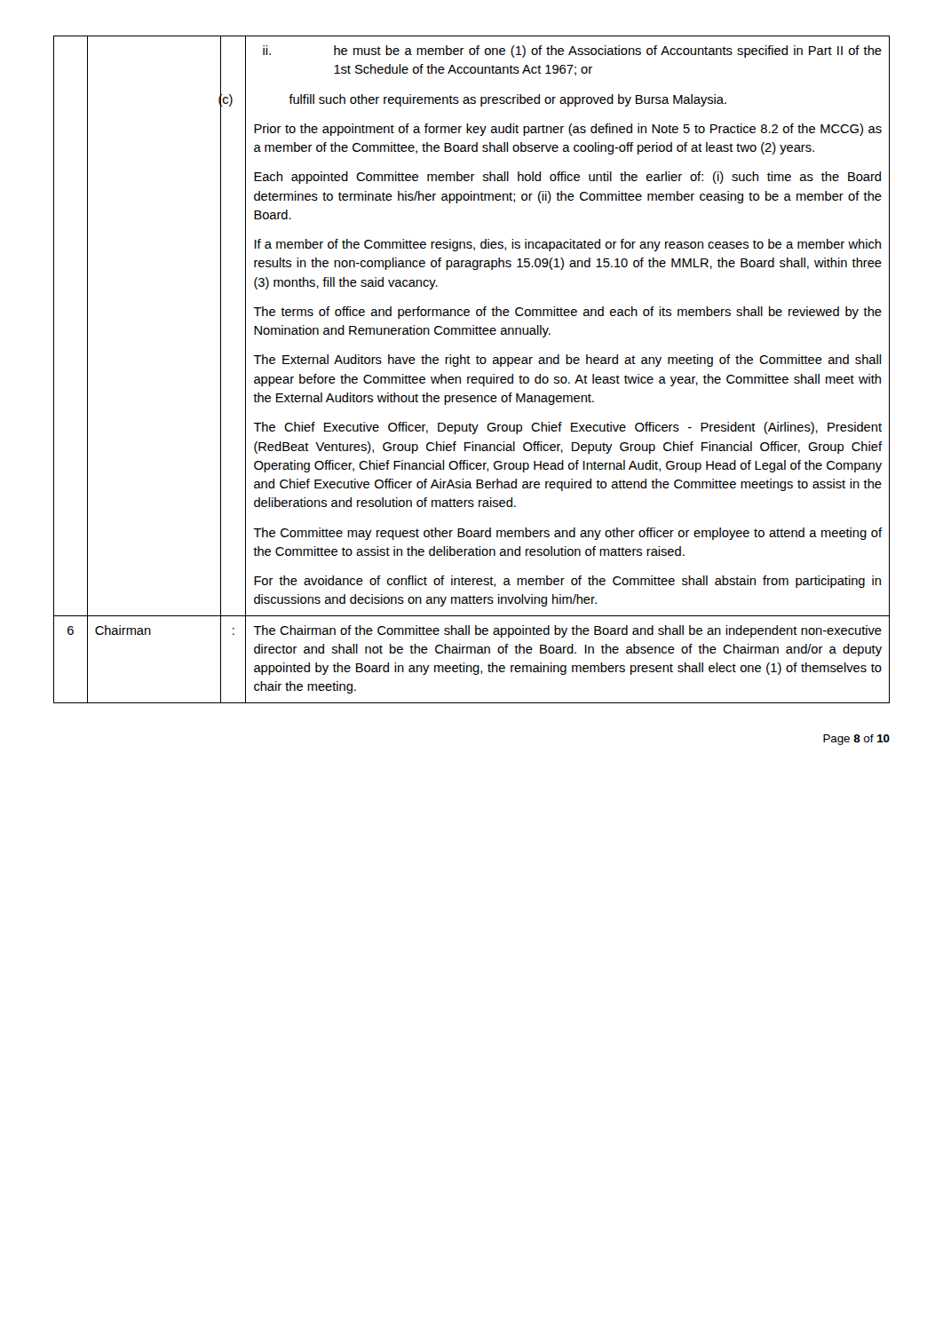| | | | ii. he must be a member of one (1) of the Associations of Accountants specified in Part II of the 1st Schedule of the Accountants Act 1967; or (c) fulfill such other requirements as prescribed or approved by Bursa Malaysia. Prior to the appointment of a former key audit partner (as defined in Note 5 to Practice 8.2 of the MCCG) as a member of the Committee, the Board shall observe a cooling-off period of at least two (2) years. Each appointed Committee member shall hold office until the earlier of: (i) such time as the Board determines to terminate his/her appointment; or (ii) the Committee member ceasing to be a member of the Board. If a member of the Committee resigns, dies, is incapacitated or for any reason ceases to be a member which results in the non-compliance of paragraphs 15.09(1) and 15.10 of the MMLR, the Board shall, within three (3) months, fill the said vacancy. The terms of office and performance of the Committee and each of its members shall be reviewed by the Nomination and Remuneration Committee annually. The External Auditors have the right to appear and be heard at any meeting of the Committee and shall appear before the Committee when required to do so. At least twice a year, the Committee shall meet with the External Auditors without the presence of Management. The Chief Executive Officer, Deputy Group Chief Executive Officers - President (Airlines), President (RedBeat Ventures), Group Chief Financial Officer, Deputy Group Chief Financial Officer, Group Chief Operating Officer, Chief Financial Officer, Group Head of Internal Audit, Group Head of Legal of the Company and Chief Executive Officer of AirAsia Berhad are required to attend the Committee meetings to assist in the deliberations and resolution of matters raised. The Committee may request other Board members and any other officer or employee to attend a meeting of the Committee to assist in the deliberation and resolution of matters raised. For the avoidance of conflict of interest, a member of the Committee shall abstain from participating in discussions and decisions on any matters involving him/her. |
| 6 | Chairman | : | The Chairman of the Committee shall be appointed by the Board and shall be an independent non-executive director and shall not be the Chairman of the Board. In the absence of the Chairman and/or a deputy appointed by the Board in any meeting, the remaining members present shall elect one (1) of themselves to chair the meeting. |
Page 8 of 10